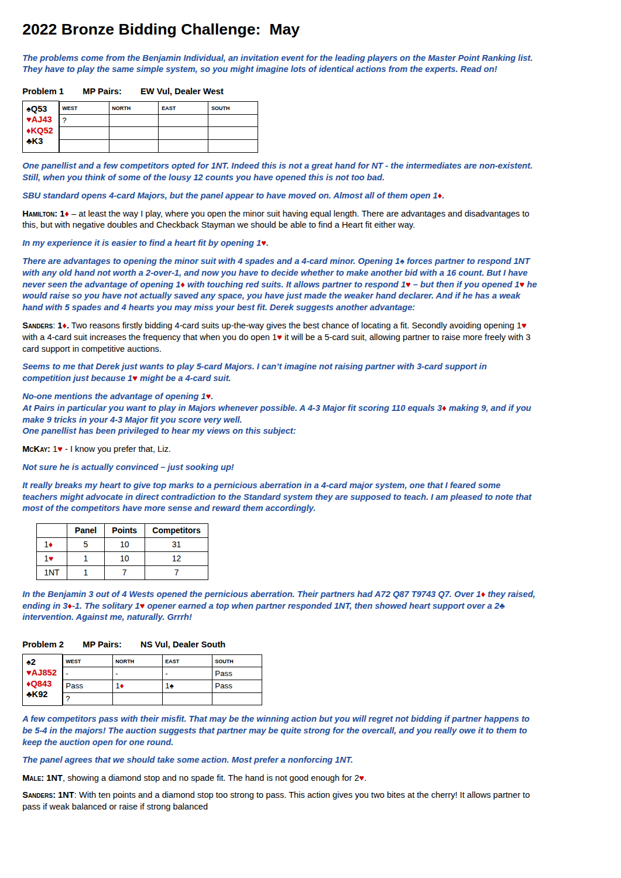2022 Bronze Bidding Challenge: May
The problems come from the Benjamin Individual, an invitation event for the leading players on the Master Point Ranking list. They have to play the same simple system, so you might imagine lots of identical actions from the experts. Read on!
Problem 1 MP Pairs: EW Vul, Dealer West
♠Q53
♥AJ43
♦KQ52
♣K3
| West | North | East | South |
| --- | --- | --- | --- |
| ? | | | |
One panellist and a few competitors opted for 1NT. Indeed this is not a great hand for NT - the intermediates are non-existent. Still, when you think of some of the lousy 12 counts you have opened this is not too bad.
SBU standard opens 4-card Majors, but the panel appear to have moved on. Almost all of them open 1♦.
Hamilton: 1♦ – at least the way I play, where you open the minor suit having equal length. There are advantages and disadvantages to this, but with negative doubles and Checkback Stayman we should be able to find a Heart fit either way.
In my experience it is easier to find a heart fit by opening 1♥.
There are advantages to opening the minor suit with 4 spades and a 4-card minor. Opening 1♠ forces partner to respond 1NT with any old hand not worth a 2-over-1, and now you have to decide whether to make another bid with a 16 count. But I have never seen the advantage of opening 1♦ with touching red suits. It allows partner to respond 1♥ – but then if you opened 1♥ he would raise so you have not actually saved any space, you have just made the weaker hand declarer. And if he has a weak hand with 5 spades and 4 hearts you may miss your best fit. Derek suggests another advantage:
Sanders: 1♦. Two reasons firstly bidding 4-card suits up-the-way gives the best chance of locating a fit. Secondly avoiding opening 1♥ with a 4-card suit increases the frequency that when you do open 1♥ it will be a 5-card suit, allowing partner to raise more freely with 3 card support in competitive auctions.
Seems to me that Derek just wants to play 5-card Majors. I can’t imagine not raising partner with 3-card support in competition just because 1♥ might be a 4-card suit.
No-one mentions the advantage of opening 1♥.
At Pairs in particular you want to play in Majors whenever possible. A 4-3 Major fit scoring 110 equals 3♦ making 9, and if you make 9 tricks in your 4-3 Major fit you score very well.
One panellist has been privileged to hear my views on this subject:
McKay: 1♥ - I know you prefer that, Liz.
Not sure he is actually convinced – just sooking up!
It really breaks my heart to give top marks to a pernicious aberration in a 4-card major system, one that I feared some teachers might advocate in direct contradiction to the Standard system they are supposed to teach. I am pleased to note that most of the competitors have more sense and reward them accordingly.
| | Panel | Points | Competitors |
| --- | --- | --- | --- |
| 1 ♦ | 5 | 10 | 31 |
| 1 ♥ | 1 | 10 | 12 |
| 1NT | 1 | 7 | 7 |
In the Benjamin 3 out of 4 Wests opened the pernicious aberration. Their partners had A72 Q87 T9743 Q7. Over 1♦ they raised, ending in 3♦-1. The solitary 1♥ opener earned a top when partner responded 1NT, then showed heart support over a 2♣ intervention. Against me, naturally. Grrrh!
Problem 2 MP Pairs: NS Vul, Dealer South
♠2
♥AJ852
♦Q843
♣K92
| West | North | East | South |
| --- | --- | --- | --- |
| - | - | - | Pass |
| Pass | 1 ♦ | 1♠ | Pass |
| ? | | | |
A few competitors pass with their misfit. That may be the winning action but you will regret not bidding if partner happens to be 5-4 in the majors! The auction suggests that partner may be quite strong for the overcall, and you really owe it to them to keep the auction open for one round.
The panel agrees that we should take some action. Most prefer a nonforcing 1NT.
Male: 1NT, showing a diamond stop and no spade fit. The hand is not good enough for 2♥.
Sanders: 1NT: With ten points and a diamond stop too strong to pass. This action gives you two bites at the cherry! It allows partner to pass if weak balanced or raise if strong balanced